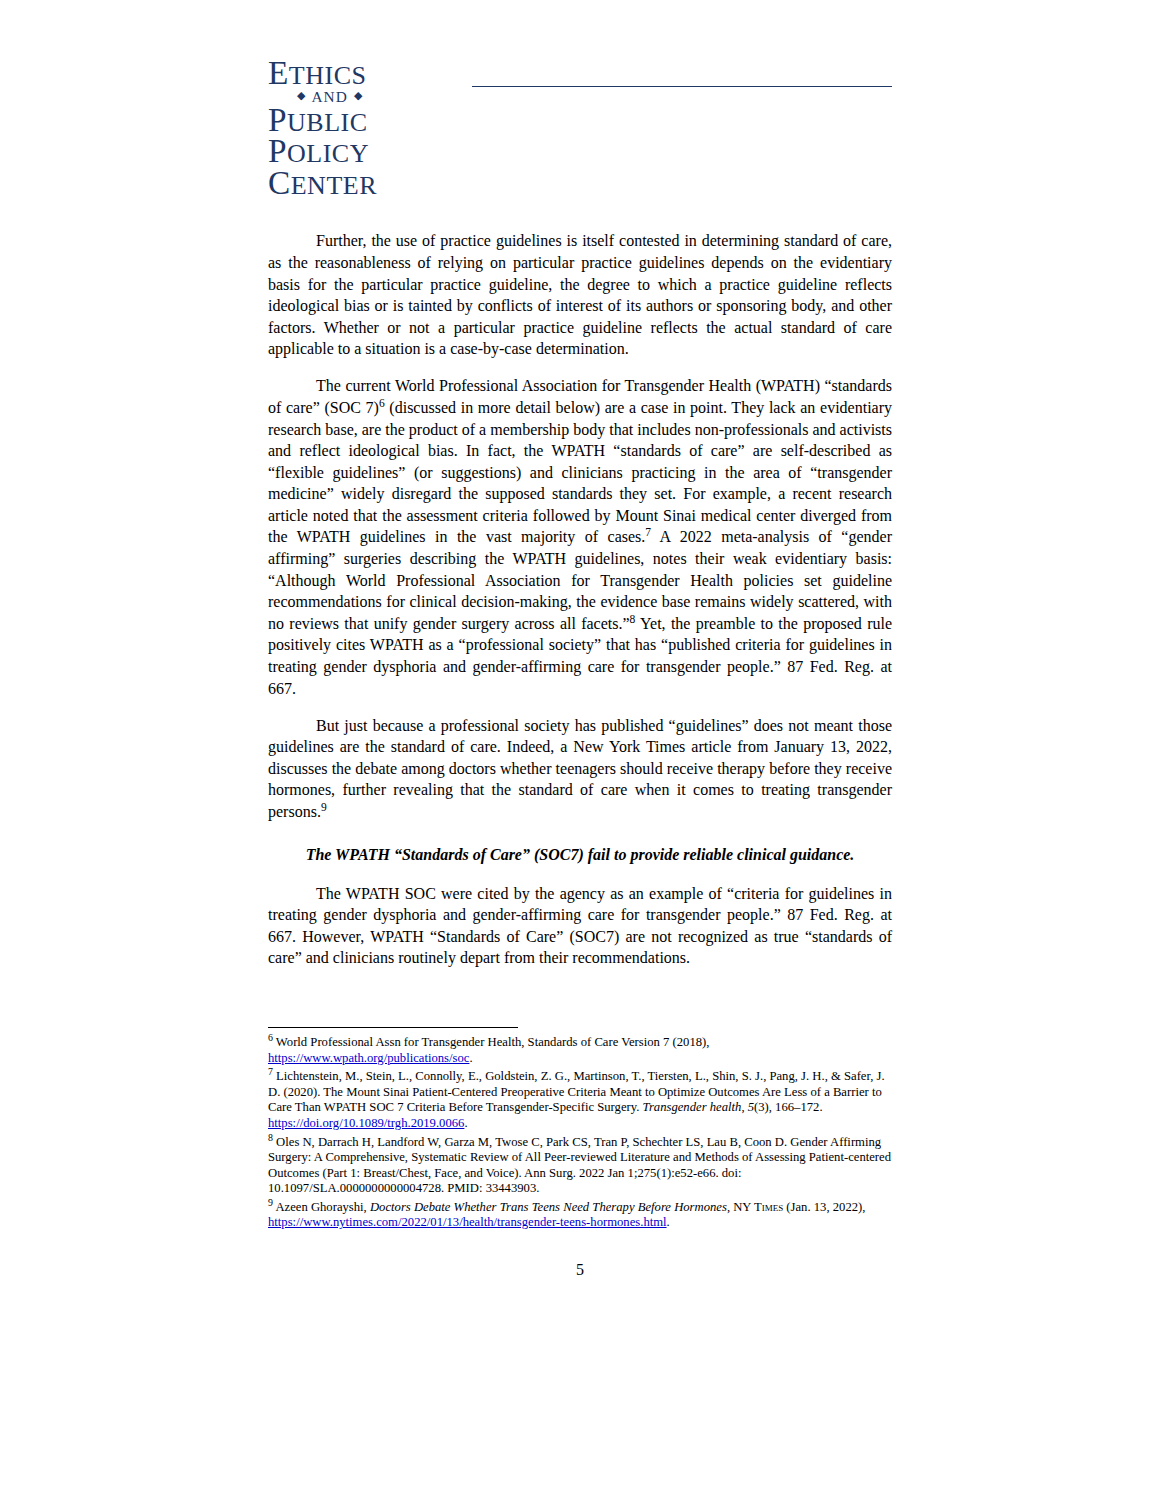ETHICS ◆ AND ◆ PUBLIC POLICY CENTER
Further, the use of practice guidelines is itself contested in determining standard of care, as the reasonableness of relying on particular practice guidelines depends on the evidentiary basis for the particular practice guideline, the degree to which a practice guideline reflects ideological bias or is tainted by conflicts of interest of its authors or sponsoring body, and other factors. Whether or not a particular practice guideline reflects the actual standard of care applicable to a situation is a case-by-case determination.
The current World Professional Association for Transgender Health (WPATH) “standards of care” (SOC 7)6 (discussed in more detail below) are a case in point. They lack an evidentiary research base, are the product of a membership body that includes non-professionals and activists and reflect ideological bias. In fact, the WPATH “standards of care” are self-described as “flexible guidelines” (or suggestions) and clinicians practicing in the area of “transgender medicine” widely disregard the supposed standards they set. For example, a recent research article noted that the assessment criteria followed by Mount Sinai medical center diverged from the WPATH guidelines in the vast majority of cases.7 A 2022 meta-analysis of “gender affirming” surgeries describing the WPATH guidelines, notes their weak evidentiary basis: “Although World Professional Association for Transgender Health policies set guideline recommendations for clinical decision-making, the evidence base remains widely scattered, with no reviews that unify gender surgery across all facets.”8 Yet, the preamble to the proposed rule positively cites WPATH as a “professional society” that has “published criteria for guidelines in treating gender dysphoria and gender-affirming care for transgender people.” 87 Fed. Reg. at 667.
But just because a professional society has published “guidelines” does not meant those guidelines are the standard of care. Indeed, a New York Times article from January 13, 2022, discusses the debate among doctors whether teenagers should receive therapy before they receive hormones, further revealing that the standard of care when it comes to treating transgender persons.9
The WPATH “Standards of Care” (SOC7) fail to provide reliable clinical guidance.
The WPATH SOC were cited by the agency as an example of “criteria for guidelines in treating gender dysphoria and gender-affirming care for transgender people.” 87 Fed. Reg. at 667. However, WPATH “Standards of Care” (SOC7) are not recognized as true “standards of care” and clinicians routinely depart from their recommendations.
6 World Professional Assn for Transgender Health, Standards of Care Version 7 (2018), https://www.wpath.org/publications/soc.
7 Lichtenstein, M., Stein, L., Connolly, E., Goldstein, Z. G., Martinson, T., Tiersten, L., Shin, S. J., Pang, J. H., & Safer, J. D. (2020). The Mount Sinai Patient-Centered Preoperative Criteria Meant to Optimize Outcomes Are Less of a Barrier to Care Than WPATH SOC 7 Criteria Before Transgender-Specific Surgery. Transgender health, 5(3), 166–172. https://doi.org/10.1089/trgh.2019.0066.
8 Oles N, Darrach H, Landford W, Garza M, Twose C, Park CS, Tran P, Schechter LS, Lau B, Coon D. Gender Affirming Surgery: A Comprehensive, Systematic Review of All Peer-reviewed Literature and Methods of Assessing Patient-centered Outcomes (Part 1: Breast/Chest, Face, and Voice). Ann Surg. 2022 Jan 1;275(1):e52-e66. doi: 10.1097/SLA.0000000000004728. PMID: 33443903.
9 Azeen Ghorayshi, Doctors Debate Whether Trans Teens Need Therapy Before Hormones, NY Times (Jan. 13, 2022), https://www.nytimes.com/2022/01/13/health/transgender-teens-hormones.html.
5